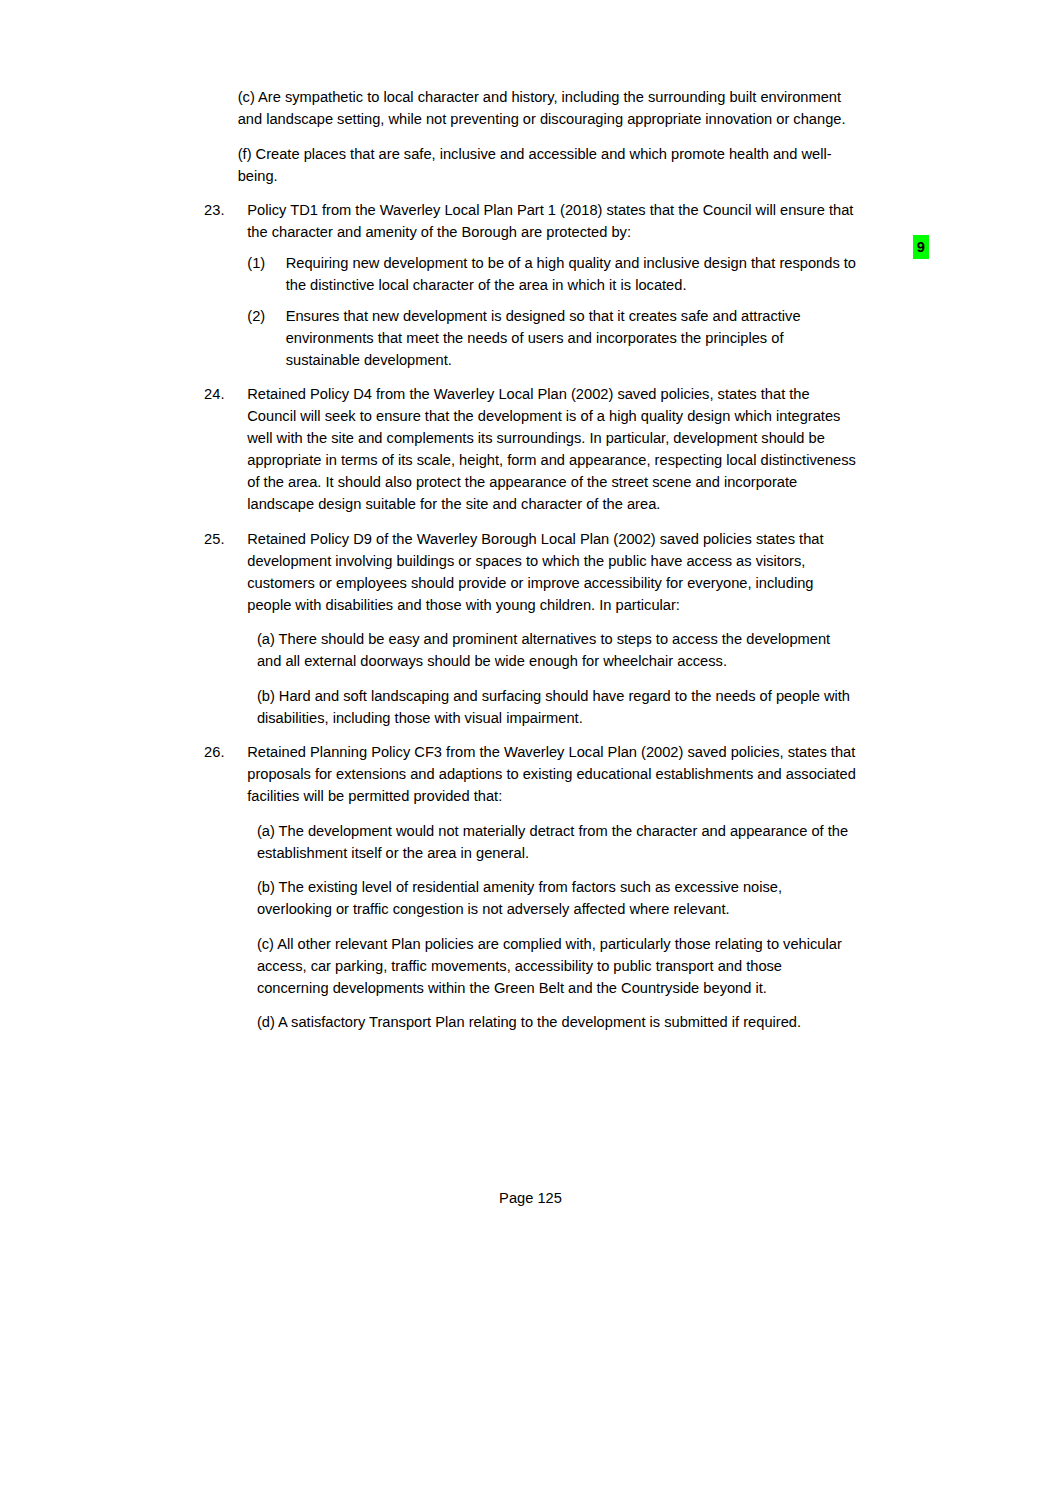9
(c) Are sympathetic to local character and history, including the surrounding built environment and landscape setting, while not preventing or discouraging appropriate innovation or change.
(f) Create places that are safe, inclusive and accessible and which promote health and well-being.
23. Policy TD1 from the Waverley Local Plan Part 1 (2018) states that the Council will ensure that the character and amenity of the Borough are protected by:
(1) Requiring new development to be of a high quality and inclusive design that responds to the distinctive local character of the area in which it is located.
(2) Ensures that new development is designed so that it creates safe and attractive environments that meet the needs of users and incorporates the principles of sustainable development.
24. Retained Policy D4 from the Waverley Local Plan (2002) saved policies, states that the Council will seek to ensure that the development is of a high quality design which integrates well with the site and complements its surroundings. In particular, development should be appropriate in terms of its scale, height, form and appearance, respecting local distinctiveness of the area. It should also protect the appearance of the street scene and incorporate landscape design suitable for the site and character of the area.
25. Retained Policy D9 of the Waverley Borough Local Plan (2002) saved policies states that
development involving buildings or spaces to which the public have access as visitors, customers or employees should provide or improve accessibility for everyone, including people with disabilities and those with young children. In particular:
(a) There should be easy and prominent alternatives to steps to access the development and all external doorways should be wide enough for wheelchair access.
(b) Hard and soft landscaping and surfacing should have regard to the needs of people with disabilities, including those with visual impairment.
26. Retained Planning Policy CF3 from the Waverley Local Plan (2002) saved policies, states that proposals for extensions and adaptions to existing educational establishments and associated facilities will be permitted provided that:
(a) The development would not materially detract from the character and appearance of the establishment itself or the area in general.
(b) The existing level of residential amenity from factors such as excessive noise, overlooking or traffic congestion is not adversely affected where relevant.
(c) All other relevant Plan policies are complied with, particularly those relating to vehicular access, car parking, traffic movements, accessibility to public transport and those concerning developments within the Green Belt and the Countryside beyond it.
(d) A satisfactory Transport Plan relating to the development is submitted if required.
Page 125